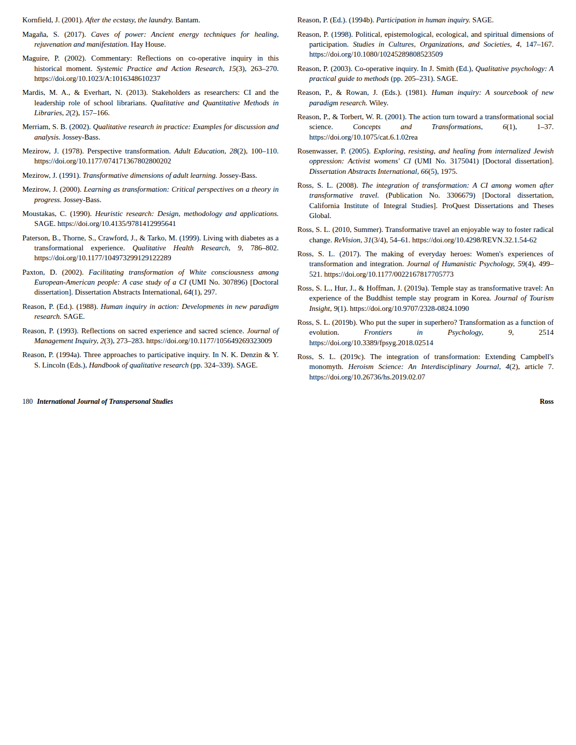Kornfield, J. (2001). After the ecstasy, the laundry. Bantam.
Magaña, S. (2017). Caves of power: Ancient energy techniques for healing, rejuvenation and manifestation. Hay House.
Maguire, P. (2002). Commentary: Reflections on co-operative inquiry in this historical moment. Systemic Practice and Action Research, 15(3), 263–270. https://doi.org/10.1023/A:1016348610237
Mardis, M. A., & Everhart, N. (2013). Stakeholders as researchers: CI and the leadership role of school librarians. Qualitative and Quantitative Methods in Libraries, 2(2), 157–166.
Merriam, S. B. (2002). Qualitative research in practice: Examples for discussion and analysis. Jossey-Bass.
Mezirow, J. (1978). Perspective transformation. Adult Education, 28(2), 100–110. https://doi.org/10.1177/074171367802800202
Mezirow, J. (1991). Transformative dimensions of adult learning. Jossey-Bass.
Mezirow, J. (2000). Learning as transformation: Critical perspectives on a theory in progress. Jossey-Bass.
Moustakas, C. (1990). Heuristic research: Design, methodology and applications. SAGE. https://doi.org/10.4135/9781412995641
Paterson, B., Thorne, S., Crawford, J., & Tarko, M. (1999). Living with diabetes as a transformational experience. Qualitative Health Research, 9, 786–802. https://doi.org/10.1177/104973299129122289
Paxton, D. (2002). Facilitating transformation of White consciousness among European-American people: A case study of a CI (UMI No. 307896) [Doctoral dissertation]. Dissertation Abstracts International, 64(1), 297.
Reason, P. (Ed.). (1988). Human inquiry in action: Developments in new paradigm research. SAGE.
Reason, P. (1993). Reflections on sacred experience and sacred science. Journal of Management Inquiry, 2(3), 273–283. https://doi.org/10.1177/105649269323009
Reason, P. (1994a). Three approaches to participative inquiry. In N. K. Denzin & Y. S. Lincoln (Eds.), Handbook of qualitative research (pp. 324–339). SAGE.
Reason, P. (Ed.). (1994b). Participation in human inquiry. SAGE.
Reason, P. (1998). Political, epistemological, ecological, and spiritual dimensions of participation. Studies in Cultures, Organizations, and Societies, 4, 147–167. https://doi.org/10.1080/10245289808523509
Reason, P. (2003). Co-operative inquiry. In J. Smith (Ed.), Qualitative psychology: A practical guide to methods (pp. 205–231). SAGE.
Reason, P., & Rowan, J. (Eds.). (1981). Human inquiry: A sourcebook of new paradigm research. Wiley.
Reason, P., & Torbert, W. R. (2001). The action turn toward a transformational social science. Concepts and Transformations, 6(1), 1–37. https://doi.org/10.1075/cat.6.1.02rea
Rosenwasser, P. (2005). Exploring, resisting, and healing from internalized Jewish oppression: Activist womens' CI (UMI No. 3175041) [Doctoral dissertation]. Dissertation Abstracts International, 66(5), 1975.
Ross, S. L. (2008). The integration of transformation: A CI among women after transformative travel. (Publication No. 3306679) [Doctoral dissertation, California Institute of Integral Studies]. ProQuest Dissertations and Theses Global.
Ross, S. L. (2010, Summer). Transformative travel an enjoyable way to foster radical change. ReVision, 31(3/4), 54–61. https://doi.org/10.4298/REVN.32.1.54-62
Ross, S. L. (2017). The making of everyday heroes: Women's experiences of transformation and integration. Journal of Humanistic Psychology, 59(4), 499–521. https://doi.org/10.1177/0022167817705773
Ross, S. L., Hur, J., & Hoffman, J. (2019a). Temple stay as transformative travel: An experience of the Buddhist temple stay program in Korea. Journal of Tourism Insight, 9(1). https://doi.org/10.9707/2328-0824.1090
Ross, S. L. (2019b). Who put the super in superhero? Transformation as a function of evolution. Frontiers in Psychology, 9, 2514 https://doi.org/10.3389/fpsyg.2018.02514
Ross, S. L. (2019c). The integration of transformation: Extending Campbell's monomyth. Heroism Science: An Interdisciplinary Journal, 4(2), article 7. https://doi.org/10.26736/hs.2019.02.07
180 International Journal of Transpersonal Studies
Ross